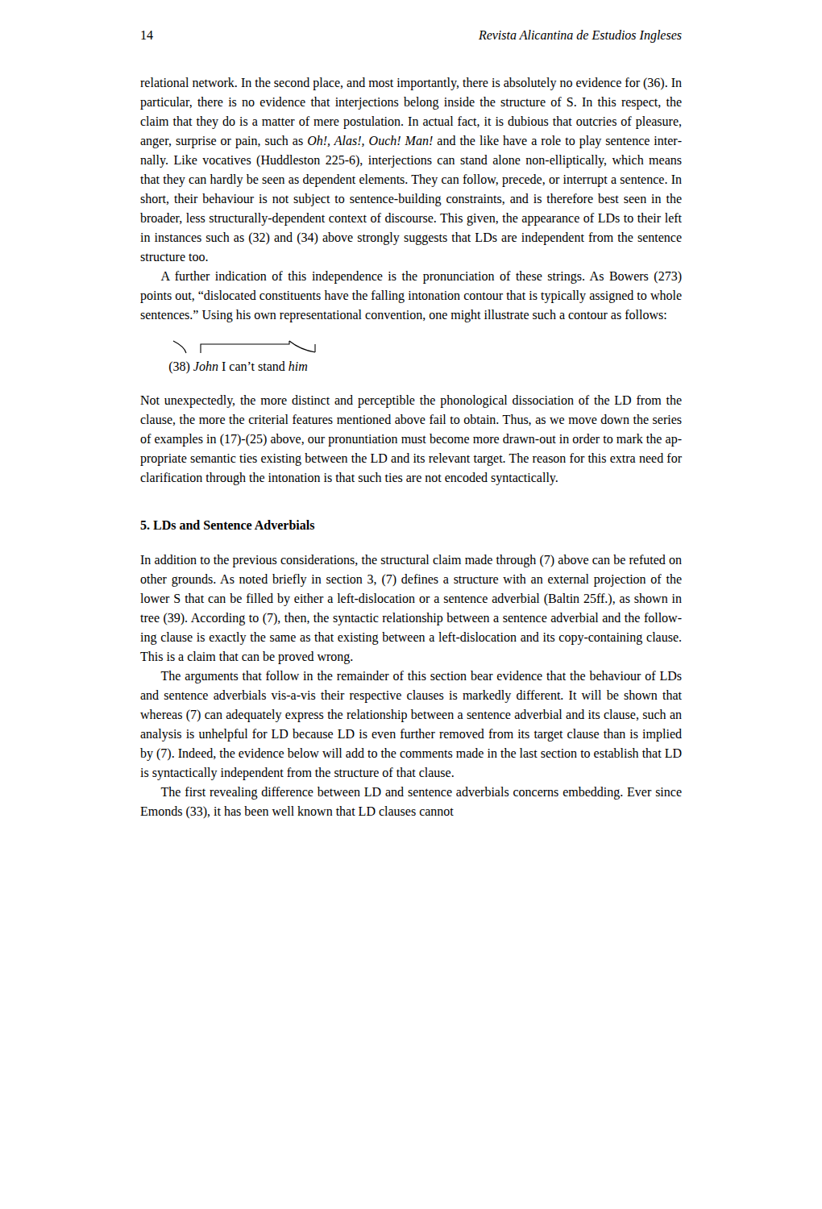14 Revista Alicantina de Estudios Ingleses
relational network. In the second place, and most importantly, there is absolutely no evidence for (36). In particular, there is no evidence that interjections belong inside the structure of S. In this respect, the claim that they do is a matter of mere postulation. In actual fact, it is dubious that outcries of pleasure, anger, surprise or pain, such as Oh!, Alas!, Ouch! Man! and the like have a role to play sentence internally. Like vocatives (Huddleston 225-6), interjections can stand alone non-elliptically, which means that they can hardly be seen as dependent elements. They can follow, precede, or interrupt a sentence. In short, their behaviour is not subject to sentence-building constraints, and is therefore best seen in the broader, less structurally-dependent context of discourse. This given, the appearance of LDs to their left in instances such as (32) and (34) above strongly suggests that LDs are independent from the sentence structure too.
A further indication of this independence is the pronunciation of these strings. As Bowers (273) points out, “dislocated constituents have the falling intonation contour that is typically assigned to whole sentences.” Using his own representational convention, one might illustrate such a contour as follows:
(38) John I can’t stand him
Not unexpectedly, the more distinct and perceptible the phonological dissociation of the LD from the clause, the more the criterial features mentioned above fail to obtain. Thus, as we move down the series of examples in (17)-(25) above, our pronuntiation must become more drawn-out in order to mark the appropriate semantic ties existing between the LD and its relevant target. The reason for this extra need for clarification through the intonation is that such ties are not encoded syntactically.
5. LDs and Sentence Adverbials
In addition to the previous considerations, the structural claim made through (7) above can be refuted on other grounds. As noted briefly in section 3, (7) defines a structure with an external projection of the lower S that can be filled by either a left-dislocation or a sentence adverbial (Baltin 25ff.), as shown in tree (39). According to (7), then, the syntactic relationship between a sentence adverbial and the following clause is exactly the same as that existing between a left-dislocation and its copy-containing clause. This is a claim that can be proved wrong.
The arguments that follow in the remainder of this section bear evidence that the behaviour of LDs and sentence adverbials vis-a-vis their respective clauses is markedly different. It will be shown that whereas (7) can adequately express the relationship between a sentence adverbial and its clause, such an analysis is unhelpful for LD because LD is even further removed from its target clause than is implied by (7). Indeed, the evidence below will add to the comments made in the last section to establish that LD is syntactically independent from the structure of that clause.
The first revealing difference between LD and sentence adverbials concerns embedding. Ever since Emonds (33), it has been well known that LD clauses cannot